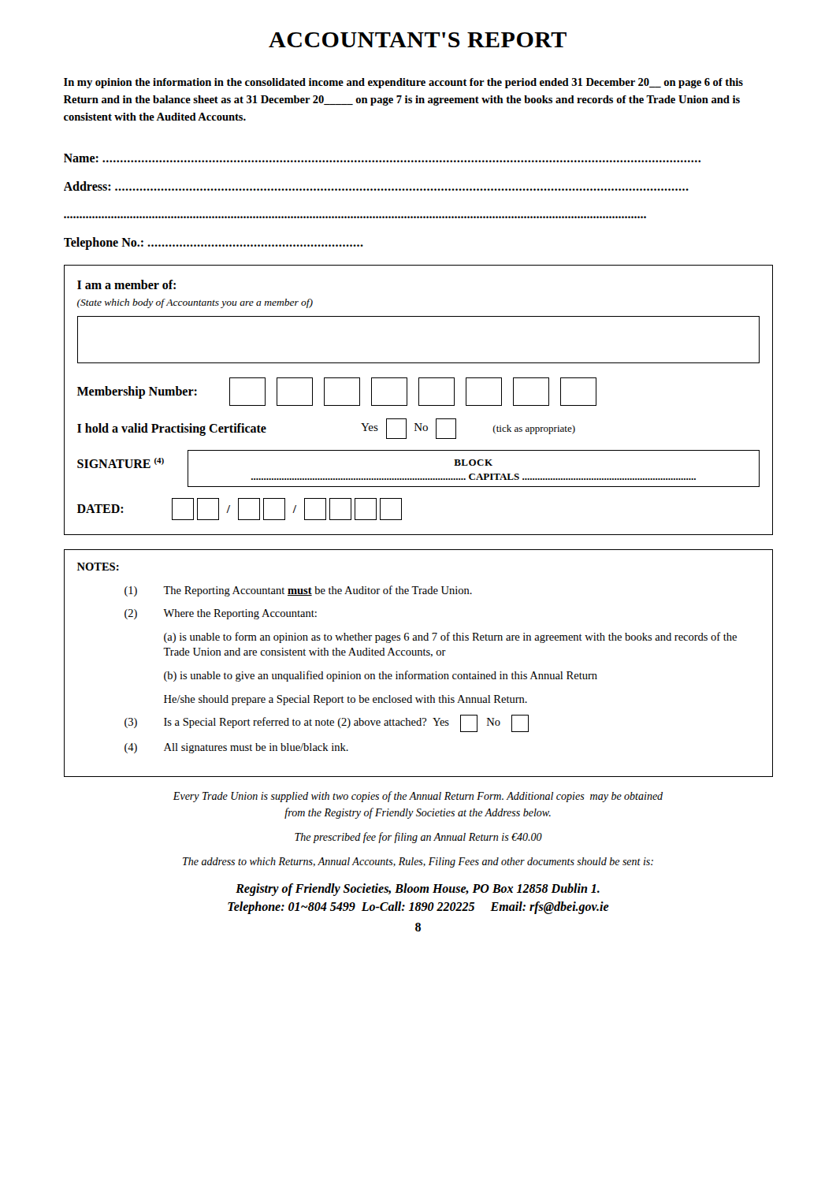ACCOUNTANT'S REPORT
In my opinion the information in the consolidated income and expenditure account for the period ended 31 December 20__ on page 6 of this Return and in the balance sheet as at 31 December 20_____ on page 7 is in agreement with the books and records of the Trade Union and is consistent with the Audited Accounts.
Name: .........................................................................................................................................................................
Address: ..................................................................................................................................................................
.........................................................................................................................................................................................
Telephone No.: .............................................................
I am a member of:
(State which body of Accountants you are a member of)
Membership Number:
I hold a valid Practising Certificate Yes No (tick as appropriate)
SIGNATURE (4)
BLOCK
.................................................................................... CAPITALS ....................................................................
DATED: / /
NOTES:
(1)
The Reporting Accountant must be the Auditor of the Trade Union.
(2)
Where the Reporting Accountant:
(a) is unable to form an opinion as to whether pages 6 and 7 of this Return are in agreement with the books and records of the Trade Union and are consistent with the Audited Accounts, or
(b) is unable to give an unqualified opinion on the information contained in this Annual Return
He/she should prepare a Special Report to be enclosed with this Annual Return.
(3)
Is a Special Report referred to at note (2) above attached? Yes No
(4)
All signatures must be in blue/black ink.
Every Trade Union is supplied with two copies of the Annual Return Form. Additional copies may be obtained
from the Registry of Friendly Societies at the Address below.
The prescribed fee for filing an Annual Return is €40.00
The address to which Returns, Annual Accounts, Rules, Filing Fees and other documents should be sent is:
Registry of Friendly Societies, Bloom House, PO Box 12858 Dublin 1.
Telephone: 01~804 5499 Lo-Call: 1890 220225 Email: rfs@dbei.gov.ie
8